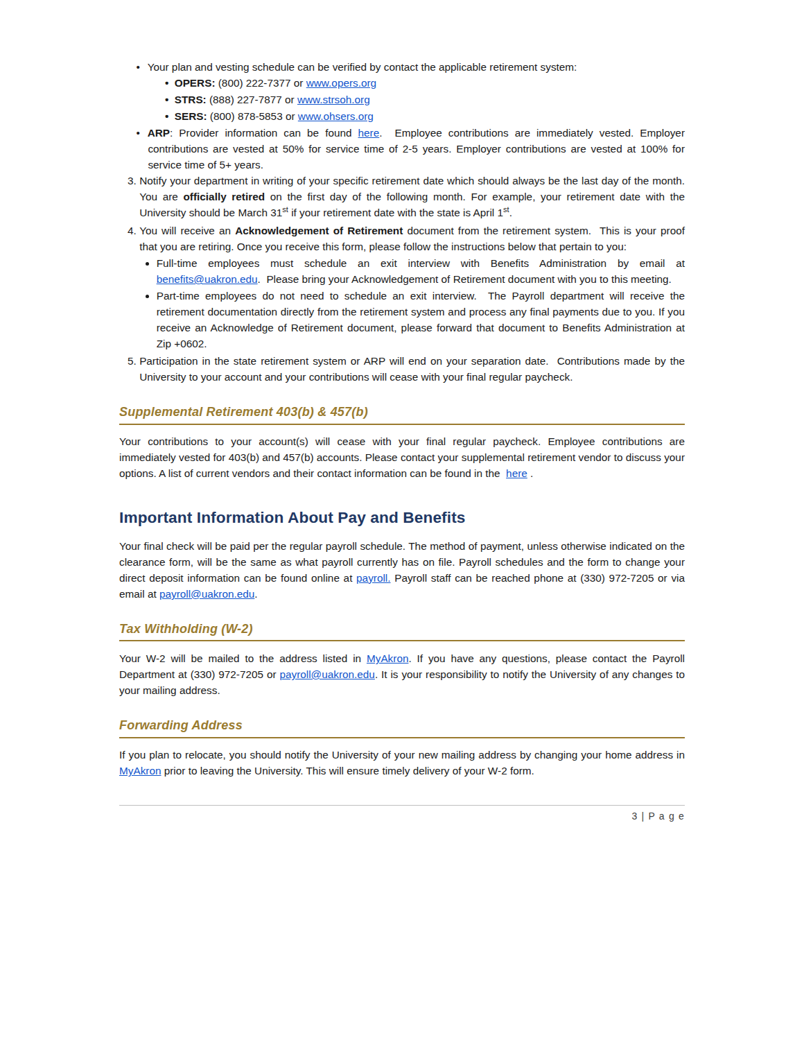Your plan and vesting schedule can be verified by contact the applicable retirement system:
OPERS: (800) 222-7377 or www.opers.org
STRS: (888) 227-7877 or www.strsoh.org
SERS: (800) 878-5853 or www.ohsers.org
ARP: Provider information can be found here. Employee contributions are immediately vested. Employer contributions are vested at 50% for service time of 2-5 years. Employer contributions are vested at 100% for service time of 5+ years.
Notify your department in writing of your specific retirement date which should always be the last day of the month. You are officially retired on the first day of the following month. For example, your retirement date with the University should be March 31st if your retirement date with the state is April 1st.
You will receive an Acknowledgement of Retirement document from the retirement system. This is your proof that you are retiring. Once you receive this form, please follow the instructions below that pertain to you:
Full-time employees must schedule an exit interview with Benefits Administration by email at benefits@uakron.edu. Please bring your Acknowledgement of Retirement document with you to this meeting.
Part-time employees do not need to schedule an exit interview. The Payroll department will receive the retirement documentation directly from the retirement system and process any final payments due to you. If you receive an Acknowledge of Retirement document, please forward that document to Benefits Administration at Zip +0602.
Participation in the state retirement system or ARP will end on your separation date. Contributions made by the University to your account and your contributions will cease with your final regular paycheck.
Supplemental Retirement 403(b) & 457(b)
Your contributions to your account(s) will cease with your final regular paycheck. Employee contributions are immediately vested for 403(b) and 457(b) accounts. Please contact your supplemental retirement vendor to discuss your options. A list of current vendors and their contact information can be found in the here .
Important Information About Pay and Benefits
Your final check will be paid per the regular payroll schedule. The method of payment, unless otherwise indicated on the clearance form, will be the same as what payroll currently has on file. Payroll schedules and the form to change your direct deposit information can be found online at payroll. Payroll staff can be reached phone at (330) 972-7205 or via email at payroll@uakron.edu.
Tax Withholding (W-2)
Your W-2 will be mailed to the address listed in MyAkron. If you have any questions, please contact the Payroll Department at (330) 972-7205 or payroll@uakron.edu. It is your responsibility to notify the University of any changes to your mailing address.
Forwarding Address
If you plan to relocate, you should notify the University of your new mailing address by changing your home address in MyAkron prior to leaving the University. This will ensure timely delivery of your W-2 form.
3 | P a g e